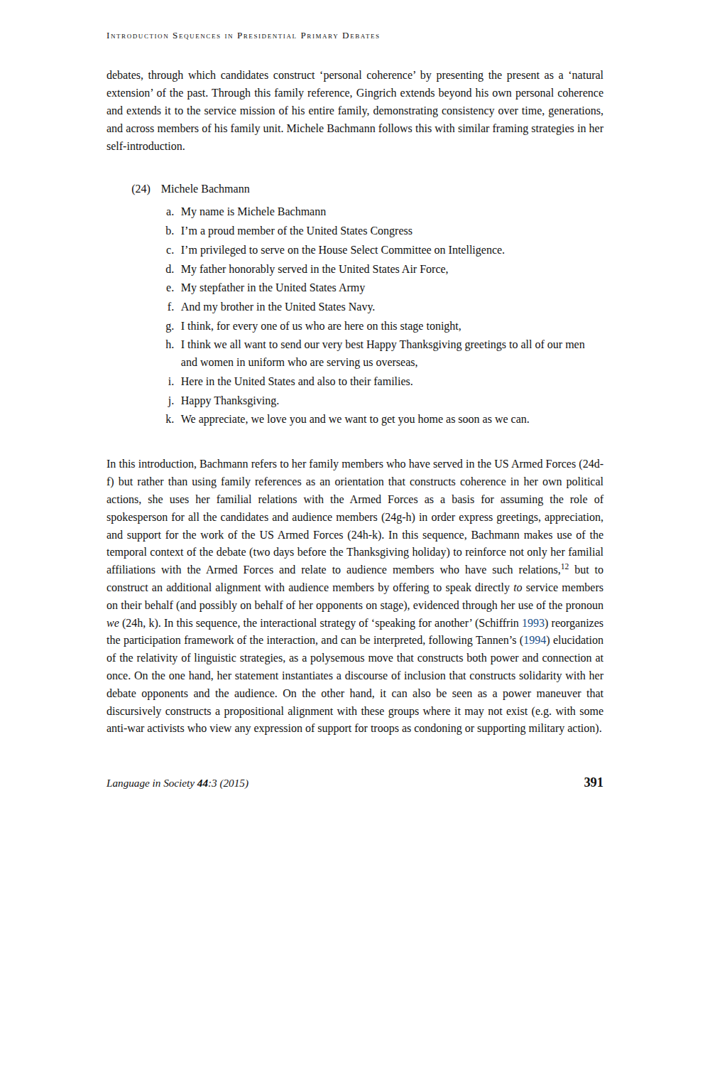Introduction Sequences in Presidential Primary Debates
debates, through which candidates construct ‘personal coherence’ by presenting the present as a ‘natural extension’ of the past. Through this family reference, Gingrich extends beyond his own personal coherence and extends it to the service mission of his entire family, demonstrating consistency over time, generations, and across members of his family unit. Michele Bachmann follows this with similar framing strategies in her self-introduction.
(24) Michele Bachmann
My name is Michele Bachmann
I’m a proud member of the United States Congress
I’m privileged to serve on the House Select Committee on Intelligence.
My father honorably served in the United States Air Force,
My stepfather in the United States Army
And my brother in the United States Navy.
I think, for every one of us who are here on this stage tonight,
I think we all want to send our very best Happy Thanksgiving greetings to all of our men and women in uniform who are serving us overseas,
Here in the United States and also to their families.
Happy Thanksgiving.
We appreciate, we love you and we want to get you home as soon as we can.
In this introduction, Bachmann refers to her family members who have served in the US Armed Forces (24d-f) but rather than using family references as an orientation that constructs coherence in her own political actions, she uses her familial relations with the Armed Forces as a basis for assuming the role of spokesperson for all the candidates and audience members (24g-h) in order express greetings, appreciation, and support for the work of the US Armed Forces (24h-k). In this sequence, Bachmann makes use of the temporal context of the debate (two days before the Thanksgiving holiday) to reinforce not only her familial affiliations with the Armed Forces and relate to audience members who have such relations,12 but to construct an additional alignment with audience members by offering to speak directly to service members on their behalf (and possibly on behalf of her opponents on stage), evidenced through her use of the pronoun we (24h, k). In this sequence, the interactional strategy of ‘speaking for another’ (Schiffrin 1993) reorganizes the participation framework of the interaction, and can be interpreted, following Tannen’s (1994) elucidation of the relativity of linguistic strategies, as a polysemous move that constructs both power and connection at once. On the one hand, her statement instantiates a discourse of inclusion that constructs solidarity with her debate opponents and the audience. On the other hand, it can also be seen as a power maneuver that discursively constructs a propositional alignment with these groups where it may not exist (e.g. with some anti-war activists who view any expression of support for troops as condoning or supporting military action).
Language in Society 44:3 (2015) 391